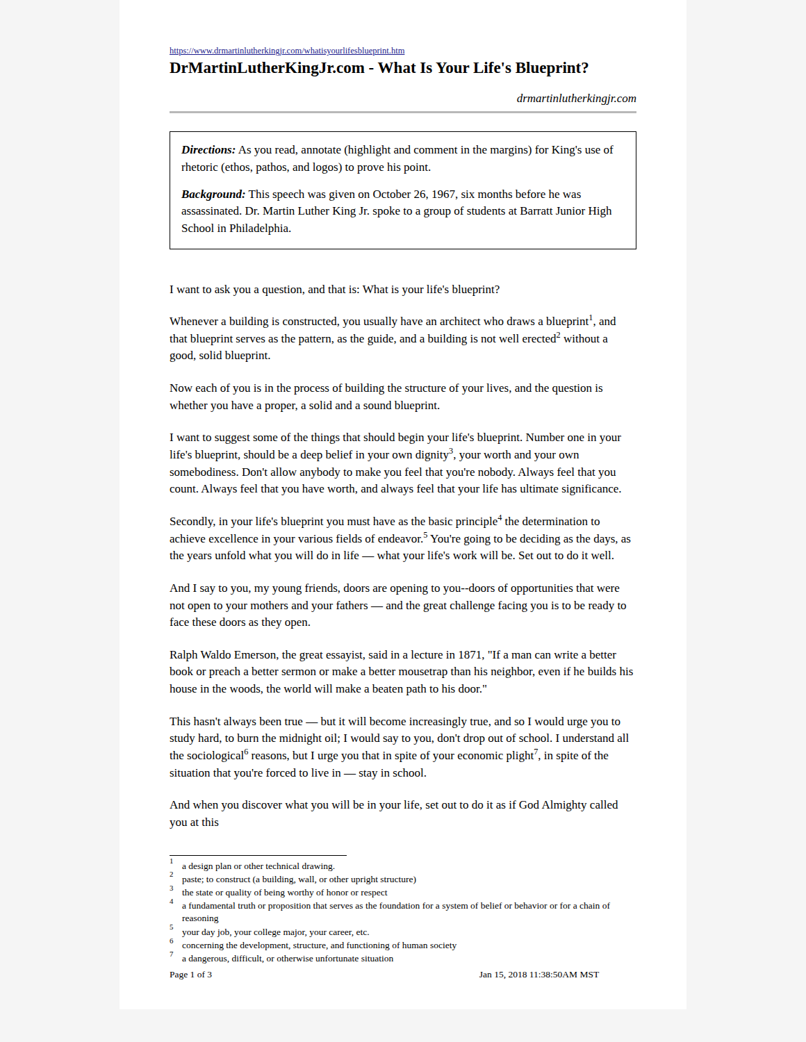https://www.drmartinlutherkingjr.com/whatisyourlifesblueprint.htm
DrMartinLutherKingJr.com - What Is Your Life's Blueprint?
drmartinlutherkingjr.com
Directions: As you read, annotate (highlight and comment in the margins) for King's use of rhetoric (ethos, pathos, and logos) to prove his point.
Background: This speech was given on October 26, 1967, six months before he was assassinated. Dr. Martin Luther King Jr. spoke to a group of students at Barratt Junior High School in Philadelphia.
I want to ask you a question, and that is: What is your life's blueprint?
Whenever a building is constructed, you usually have an architect who draws a blueprint1, and that blueprint serves as the pattern, as the guide, and a building is not well erected2 without a good, solid blueprint.
Now each of you is in the process of building the structure of your lives, and the question is whether you have a proper, a solid and a sound blueprint.
I want to suggest some of the things that should begin your life's blueprint. Number one in your life's blueprint, should be a deep belief in your own dignity3, your worth and your own somebodiness. Don't allow anybody to make you feel that you're nobody. Always feel that you count. Always feel that you have worth, and always feel that your life has ultimate significance.
Secondly, in your life's blueprint you must have as the basic principle4 the determination to achieve excellence in your various fields of endeavor.5 You're going to be deciding as the days, as the years unfold what you will do in life — what your life's work will be. Set out to do it well.
And I say to you, my young friends, doors are opening to you--doors of opportunities that were not open to your mothers and your fathers — and the great challenge facing you is to be ready to face these doors as they open.
Ralph Waldo Emerson, the great essayist, said in a lecture in 1871, "If a man can write a better book or preach a better sermon or make a better mousetrap than his neighbor, even if he builds his house in the woods, the world will make a beaten path to his door."
This hasn't always been true — but it will become increasingly true, and so I would urge you to study hard, to burn the midnight oil; I would say to you, don't drop out of school. I understand all the sociological6 reasons, but I urge you that in spite of your economic plight7, in spite of the situation that you're forced to live in — stay in school.
And when you discover what you will be in your life, set out to do it as if God Almighty called you at this
1 a design plan or other technical drawing.
2 paste; to construct (a building, wall, or other upright structure)
3 the state or quality of being worthy of honor or respect
4 a fundamental truth or proposition that serves as the foundation for a system of belief or behavior or for a chain of reasoning
5 your day job, your college major, your career, etc.
6 concerning the development, structure, and functioning of human society
7 a dangerous, difficult, or otherwise unfortunate situation
Page 1 of 3 Jan 15, 2018 11:38:50AM MST